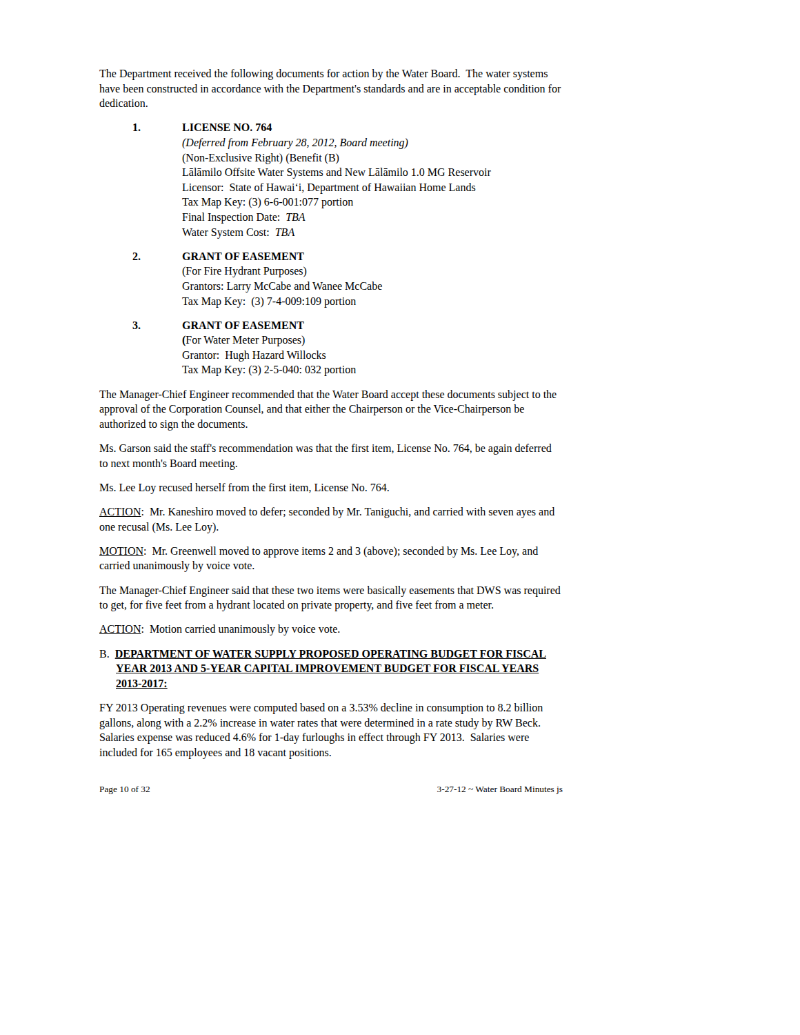The Department received the following documents for action by the Water Board. The water systems have been constructed in accordance with the Department's standards and are in acceptable condition for dedication.
1. LICENSE NO. 764
(Deferred from February 28, 2012, Board meeting)
(Non-Exclusive Right) (Benefit (B)
Lālāmilo Offsite Water Systems and New Lālāmilo 1.0 MG Reservoir
Licensor: State of Hawai‘i, Department of Hawaiian Home Lands
Tax Map Key: (3) 6-6-001:077 portion
Final Inspection Date: TBA
Water System Cost: TBA
2. GRANT OF EASEMENT
(For Fire Hydrant Purposes)
Grantors: Larry McCabe and Wanee McCabe
Tax Map Key: (3) 7-4-009:109 portion
3. GRANT OF EASEMENT
(For Water Meter Purposes)
Grantor: Hugh Hazard Willocks
Tax Map Key: (3) 2-5-040: 032 portion
The Manager-Chief Engineer recommended that the Water Board accept these documents subject to the approval of the Corporation Counsel, and that either the Chairperson or the Vice-Chairperson be authorized to sign the documents.
Ms. Garson said the staff's recommendation was that the first item, License No. 764, be again deferred to next month's Board meeting.
Ms. Lee Loy recused herself from the first item, License No. 764.
ACTION: Mr. Kaneshiro moved to defer; seconded by Mr. Taniguchi, and carried with seven ayes and one recusal (Ms. Lee Loy).
MOTION: Mr. Greenwell moved to approve items 2 and 3 (above); seconded by Ms. Lee Loy, and carried unanimously by voice vote.
The Manager-Chief Engineer said that these two items were basically easements that DWS was required to get, for five feet from a hydrant located on private property, and five feet from a meter.
ACTION: Motion carried unanimously by voice vote.
B. DEPARTMENT OF WATER SUPPLY PROPOSED OPERATING BUDGET FOR FISCAL YEAR 2013 AND 5-YEAR CAPITAL IMPROVEMENT BUDGET FOR FISCAL YEARS 2013-2017:
FY 2013 Operating revenues were computed based on a 3.53% decline in consumption to 8.2 billion gallons, along with a 2.2% increase in water rates that were determined in a rate study by RW Beck. Salaries expense was reduced 4.6% for 1-day furloughs in effect through FY 2013. Salaries were included for 165 employees and 18 vacant positions.
Page 10 of 32
3-27-12 ~ Water Board Minutes js